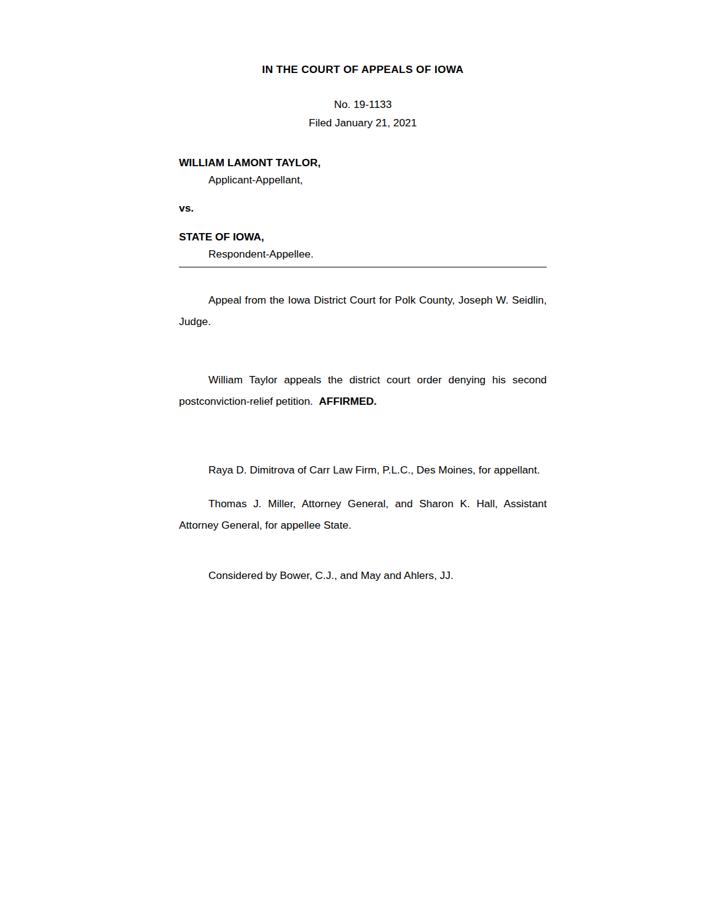IN THE COURT OF APPEALS OF IOWA
No. 19-1133
Filed January 21, 2021
WILLIAM LAMONT TAYLOR,
Applicant-Appellant,
vs.
STATE OF IOWA,
Respondent-Appellee.
Appeal from the Iowa District Court for Polk County, Joseph W. Seidlin, Judge.
William Taylor appeals the district court order denying his second postconviction-relief petition. AFFIRMED.
Raya D. Dimitrova of Carr Law Firm, P.L.C., Des Moines, for appellant.
Thomas J. Miller, Attorney General, and Sharon K. Hall, Assistant Attorney General, for appellee State.
Considered by Bower, C.J., and May and Ahlers, JJ.